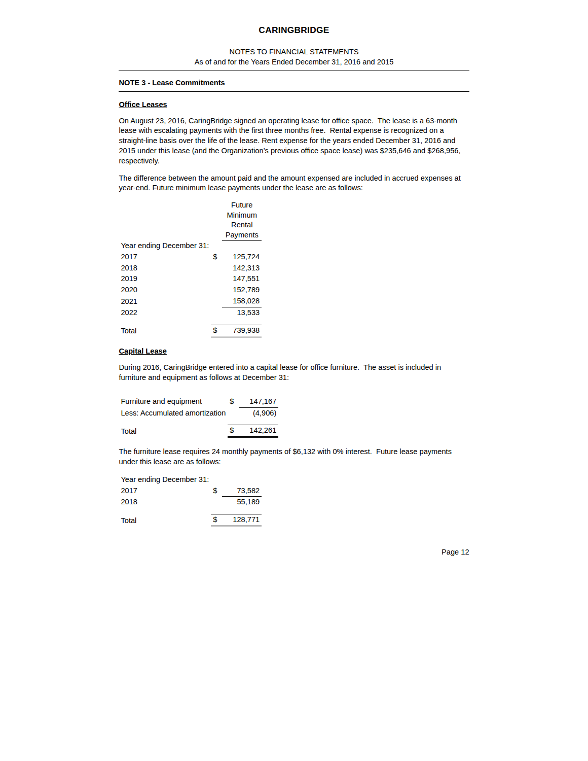CARINGBRIDGE
NOTES TO FINANCIAL STATEMENTS
As of and for the Years Ended December 31, 2016 and 2015
NOTE 3 - Lease Commitments
Office Leases
On August 23, 2016, CaringBridge signed an operating lease for office space. The lease is a 63-month lease with escalating payments with the first three months free. Rental expense is recognized on a straight-line basis over the life of the lease. Rent expense for the years ended December 31, 2016 and 2015 under this lease (and the Organization’s previous office space lease) was $235,646 and $268,956, respectively.
The difference between the amount paid and the amount expensed are included in accrued expenses at year-end. Future minimum lease payments under the lease are as follows:
| | | Future |
| | | Minimum |
| | | Rental |
| | | Payments |
| Year ending December 31: | | |
| 2017 | $ | 125,724 |
| 2018 | | 142,313 |
| 2019 | | 147,551 |
| 2020 | | 152,789 |
| 2021 | | 158,028 |
| 2022 | | 13,533 |
| Total | $ | 739,938 |
Capital Lease
During 2016, CaringBridge entered into a capital lease for office furniture. The asset is included in furniture and equipment as follows at December 31:
| Furniture and equipment | $ | 147,167 |
| Less: Accumulated amortization | | (4,906) |
| Total | $ | 142,261 |
The furniture lease requires 24 monthly payments of $6,132 with 0% interest. Future lease payments under this lease are as follows:
| Year ending December 31: | | |
| 2017 | $ | 73,582 |
| 2018 | | 55,189 |
| Total | $ | 128,771 |
Page 12